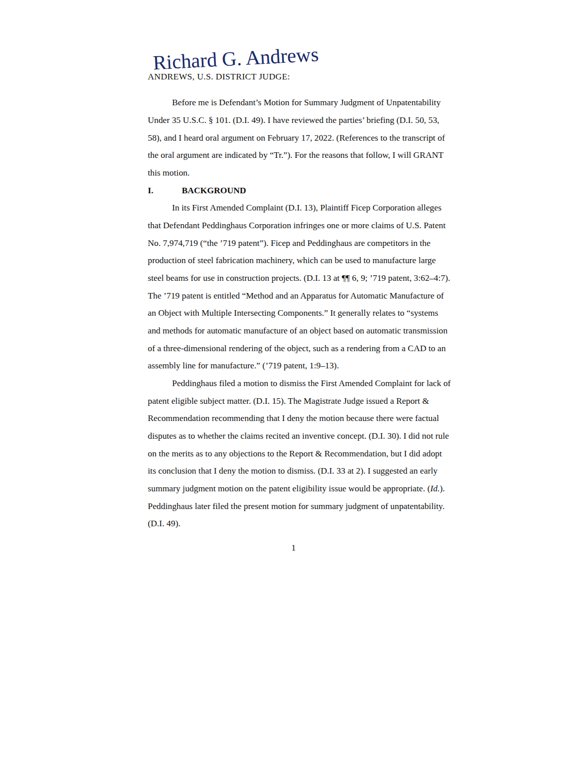Richard G. Andrews
ANDREWS, U.S. DISTRICT JUDGE:
Before me is Defendant’s Motion for Summary Judgment of Unpatentability Under 35 U.S.C. § 101. (D.I. 49). I have reviewed the parties’ briefing (D.I. 50, 53, 58), and I heard oral argument on February 17, 2022. (References to the transcript of the oral argument are indicated by “Tr.”). For the reasons that follow, I will GRANT this motion.
I.
BACKGROUND
In its First Amended Complaint (D.I. 13), Plaintiff Ficep Corporation alleges that Defendant Peddinghaus Corporation infringes one or more claims of U.S. Patent No. 7,974,719 (“the ’719 patent”). Ficep and Peddinghaus are competitors in the production of steel fabrication machinery, which can be used to manufacture large steel beams for use in construction projects. (D.I. 13 at ¶¶ 6, 9; ’719 patent, 3:62–4:7). The ’719 patent is entitled “Method and an Apparatus for Automatic Manufacture of an Object with Multiple Intersecting Components.” It generally relates to “systems and methods for automatic manufacture of an object based on automatic transmission of a three-dimensional rendering of the object, such as a rendering from a CAD to an assembly line for manufacture.” (’719 patent, 1:9–13).
Peddinghaus filed a motion to dismiss the First Amended Complaint for lack of patent eligible subject matter. (D.I. 15). The Magistrate Judge issued a Report & Recommendation recommending that I deny the motion because there were factual disputes as to whether the claims recited an inventive concept. (D.I. 30). I did not rule on the merits as to any objections to the Report & Recommendation, but I did adopt its conclusion that I deny the motion to dismiss. (D.I. 33 at 2). I suggested an early summary judgment motion on the patent eligibility issue would be appropriate. (Id.). Peddinghaus later filed the present motion for summary judgment of unpatentability. (D.I. 49).
1